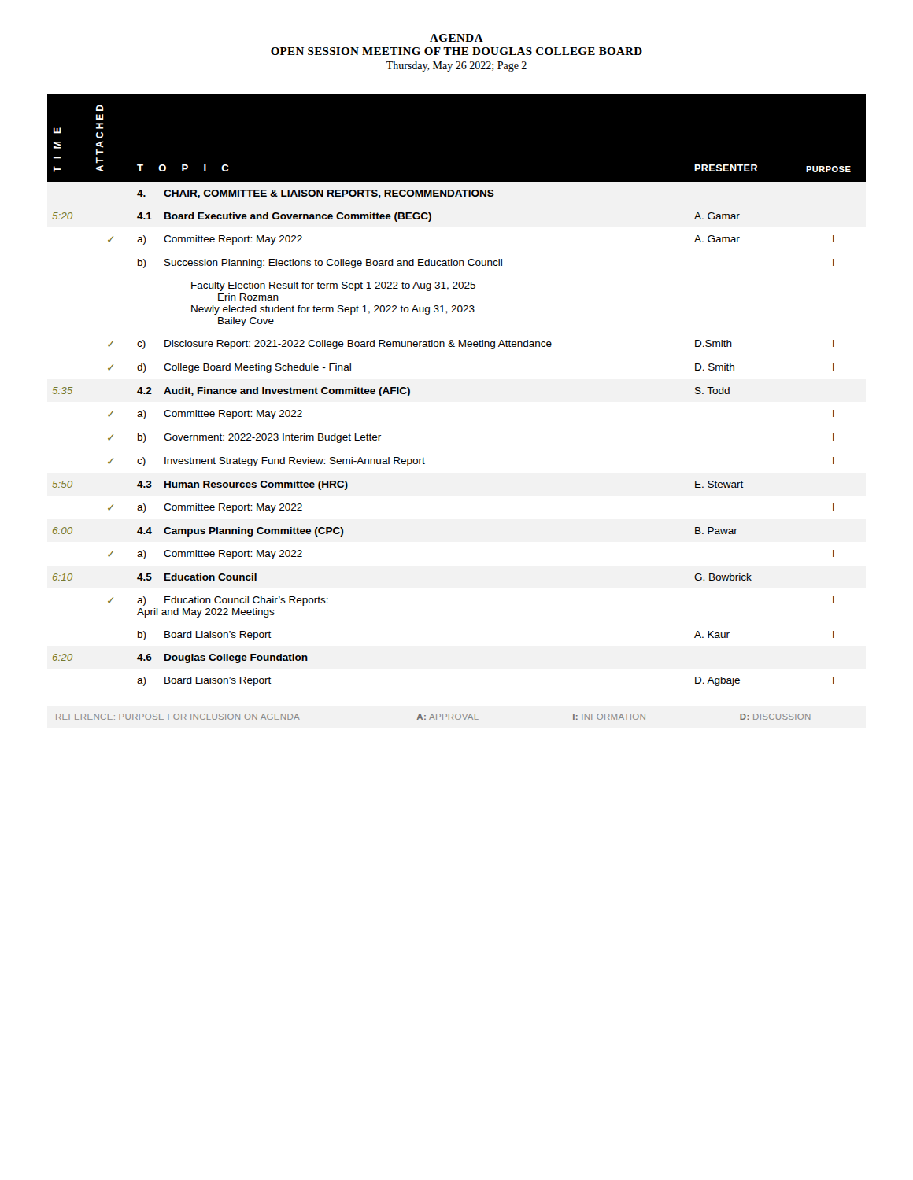AGENDA
OPEN SESSION MEETING OF THE DOUGLAS COLLEGE BOARD
Thursday, May 26 2022; Page 2
| T I M E | ATTACHED | T O P I C | PRESENTER | PURPOSE |
| --- | --- | --- | --- | --- |
| | | 4. CHAIR, COMMITTEE & LIAISON REPORTS, RECOMMENDATIONS | | |
| 5:20 | | 4.1 Board Executive and Governance Committee (BEGC) | A. Gamar | |
| | ✓ | a) Committee Report: May 2022 | A. Gamar | I |
| | | b) Succession Planning: Elections to College Board and Education Council | I |
| | | Faculty Election Result for term Sept 1 2022 to Aug 31, 2025 Erin Rozman Newly elected student for term Sept 1, 2022 to Aug 31, 2023 Bailey Cove | | |
| | ✓ | c) Disclosure Report: 2021-2022 College Board Remuneration & Meeting Attendance | D.Smith | I |
| | ✓ | d) College Board Meeting Schedule - Final | D. Smith | I |
| 5:35 | | 4.2 Audit, Finance and Investment Committee (AFIC) | S. Todd | |
| | ✓ | a) Committee Report: May 2022 | | I |
| | ✓ | b) Government: 2022-2023 Interim Budget Letter | | I |
| | ✓ | c) Investment Strategy Fund Review: Semi-Annual Report | | I |
| 5:50 | | 4.3 Human Resources Committee (HRC) | E. Stewart | |
| | ✓ | a) Committee Report: May 2022 | | I |
| 6:00 | | 4.4 Campus Planning Committee (CPC) | B. Pawar | |
| | ✓ | a) Committee Report: May 2022 | | I |
| 6:10 | | 4.5 Education Council | G. Bowbrick | |
| | ✓ | a) Education Council Chair’s Reports: April and May 2022 Meetings | | I |
| | | b) Board Liaison’s Report | A. Kaur | I |
| 6:20 | | 4.6 Douglas College Foundation | | |
| | | a) Board Liaison’s Report | D. Agbaje | I |
REFERENCE: PURPOSE FOR INCLUSION ON AGENDA
A: APPROVAL I: INFORMATION D: DISCUSSION